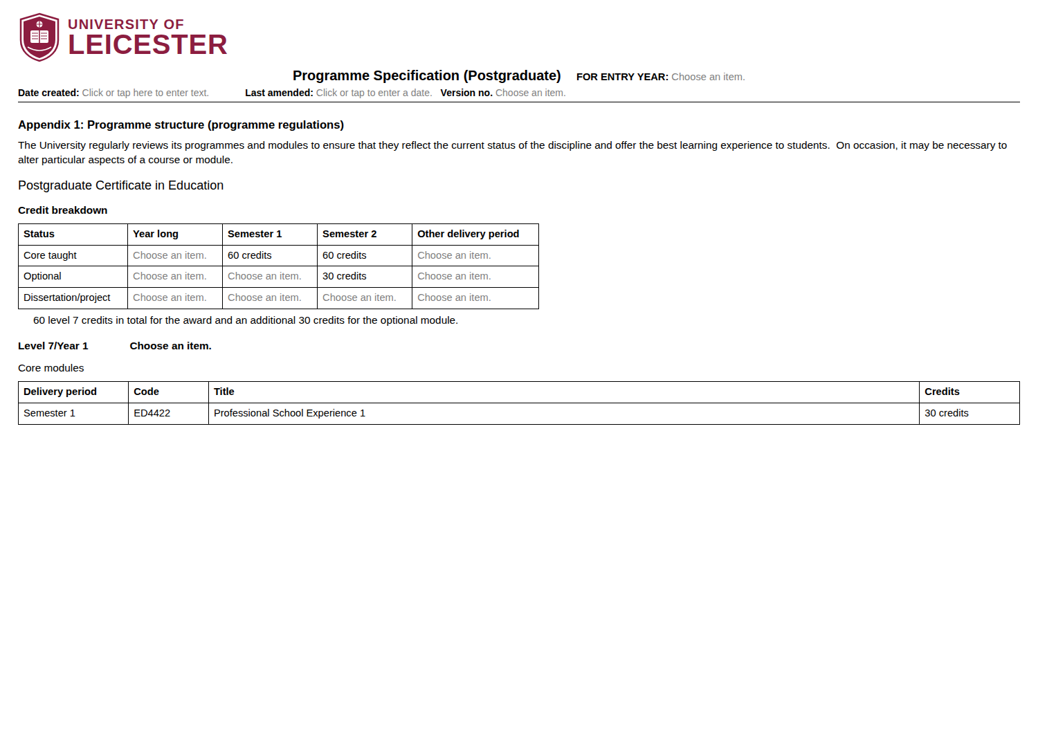UNIVERSITY OF
LEICESTER
Programme Specification (Postgraduate) FOR ENTRY YEAR: Choose an item.
Date created: Click or tap here to enter text. Last amended: Click or tap to enter a date. Version no. Choose an item.
Appendix 1: Programme structure (programme regulations)
The University regularly reviews its programmes and modules to ensure that they reflect the current status of the discipline and offer the best learning experience to students. On occasion, it may be necessary to alter particular aspects of a course or module.
Postgraduate Certificate in Education
Credit breakdown
| Status | Year long | Semester 1 | Semester 2 | Other delivery period |
| --- | --- | --- | --- | --- |
| Core taught | Choose an item. | 60 credits | 60 credits | Choose an item. |
| Optional | Choose an item. | Choose an item. | 30 credits | Choose an item. |
| Dissertation/project | Choose an item. | Choose an item. | Choose an item. | Choose an item. |
60 level 7 credits in total for the award and an additional 30 credits for the optional module.
Level 7/Year 1 Choose an item.
Core modules
| Delivery period | Code | Title | Credits |
| --- | --- | --- | --- |
| Semester 1 | ED4422 | Professional School Experience 1 | 30 credits |